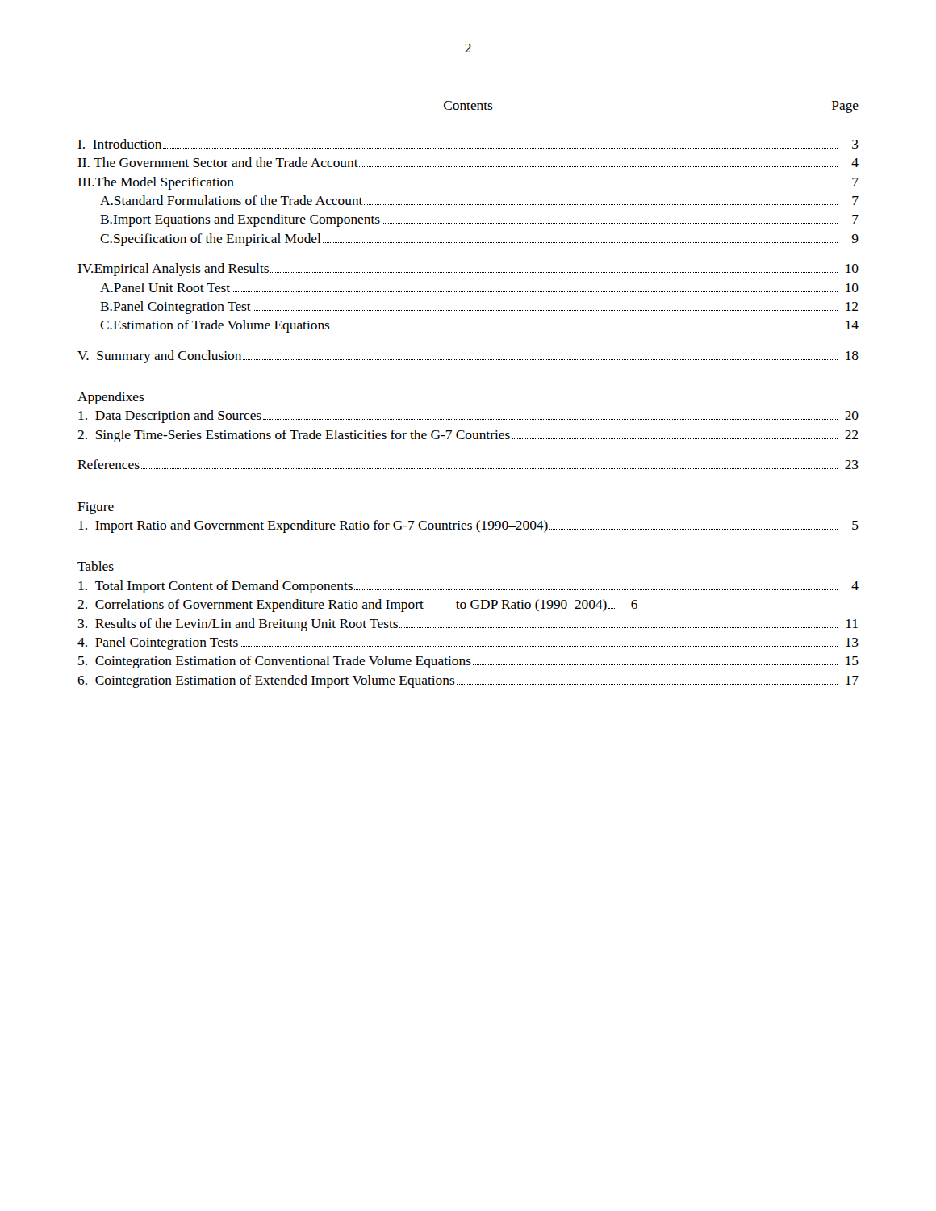2
Contents
Page
I. Introduction 3
II. The Government Sector and the Trade Account 4
III. The Model Specification 7
A. Standard Formulations of the Trade Account 7
B. Import Equations and Expenditure Components 7
C. Specification of the Empirical Model 9
IV. Empirical Analysis and Results 10
A. Panel Unit Root Test 10
B. Panel Cointegration Test 12
C. Estimation of Trade Volume Equations 14
V. Summary and Conclusion 18
Appendixes
1. Data Description and Sources 20
2. Single Time-Series Estimations of Trade Elasticities for the G-7 Countries 22
References 23
Figure
1. Import Ratio and Government Expenditure Ratio for G-7 Countries (1990–2004) 5
Tables
1. Total Import Content of Demand Components 4
2. Correlations of Government Expenditure Ratio and Import
to GDP Ratio (1990–2004) 6
3. Results of the Levin/Lin and Breitung Unit Root Tests 11
4. Panel Cointegration Tests 13
5. Cointegration Estimation of Conventional Trade Volume Equations 15
6. Cointegration Estimation of Extended Import Volume Equations 17